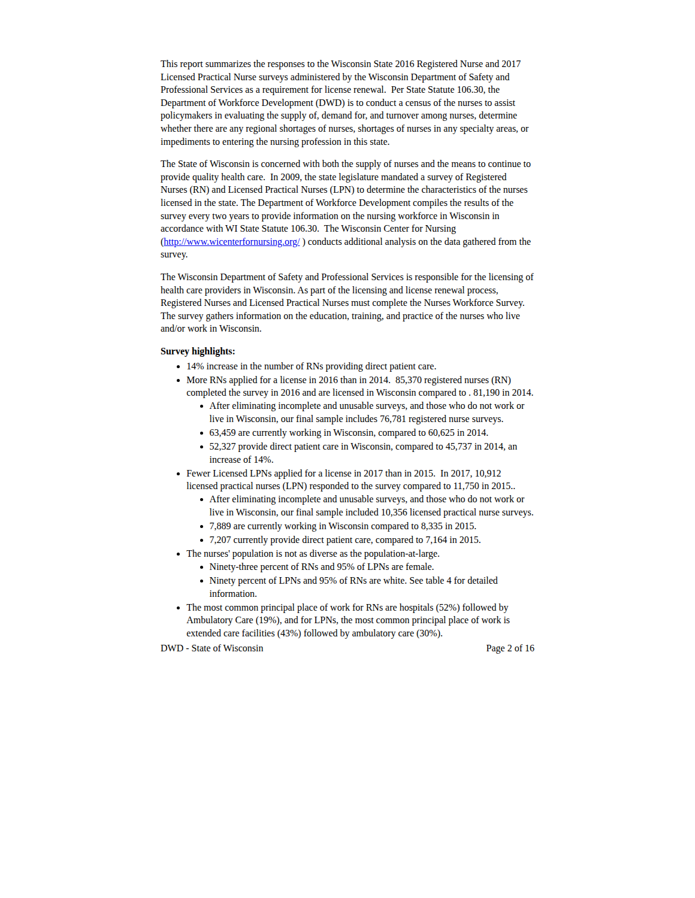This report summarizes the responses to the Wisconsin State 2016 Registered Nurse and 2017 Licensed Practical Nurse surveys administered by the Wisconsin Department of Safety and Professional Services as a requirement for license renewal. Per State Statute 106.30, the Department of Workforce Development (DWD) is to conduct a census of the nurses to assist policymakers in evaluating the supply of, demand for, and turnover among nurses, determine whether there are any regional shortages of nurses, shortages of nurses in any specialty areas, or impediments to entering the nursing profession in this state.
The State of Wisconsin is concerned with both the supply of nurses and the means to continue to provide quality health care. In 2009, the state legislature mandated a survey of Registered Nurses (RN) and Licensed Practical Nurses (LPN) to determine the characteristics of the nurses licensed in the state. The Department of Workforce Development compiles the results of the survey every two years to provide information on the nursing workforce in Wisconsin in accordance with WI State Statute 106.30. The Wisconsin Center for Nursing (http://www.wicenterfornursing.org/ ) conducts additional analysis on the data gathered from the survey.
The Wisconsin Department of Safety and Professional Services is responsible for the licensing of health care providers in Wisconsin. As part of the licensing and license renewal process, Registered Nurses and Licensed Practical Nurses must complete the Nurses Workforce Survey. The survey gathers information on the education, training, and practice of the nurses who live and/or work in Wisconsin.
Survey highlights:
14% increase in the number of RNs providing direct patient care.
More RNs applied for a license in 2016 than in 2014. 85,370 registered nurses (RN) completed the survey in 2016 and are licensed in Wisconsin compared to . 81,190 in 2014.
After eliminating incomplete and unusable surveys, and those who do not work or live in Wisconsin, our final sample includes 76,781 registered nurse surveys.
63,459 are currently working in Wisconsin, compared to 60,625 in 2014.
52,327 provide direct patient care in Wisconsin, compared to 45,737 in 2014, an increase of 14%.
Fewer Licensed LPNs applied for a license in 2017 than in 2015. In 2017, 10,912 licensed practical nurses (LPN) responded to the survey compared to 11,750 in 2015..
After eliminating incomplete and unusable surveys, and those who do not work or live in Wisconsin, our final sample included 10,356 licensed practical nurse surveys.
7,889 are currently working in Wisconsin compared to 8,335 in 2015.
7,207 currently provide direct patient care, compared to 7,164 in 2015.
The nurses' population is not as diverse as the population-at-large.
Ninety-three percent of RNs and 95% of LPNs are female.
Ninety percent of LPNs and 95% of RNs are white. See table 4 for detailed information.
The most common principal place of work for RNs are hospitals (52%) followed by Ambulatory Care (19%), and for LPNs, the most common principal place of work is extended care facilities (43%) followed by ambulatory care (30%).
DWD - State of Wisconsin Page 2 of 16